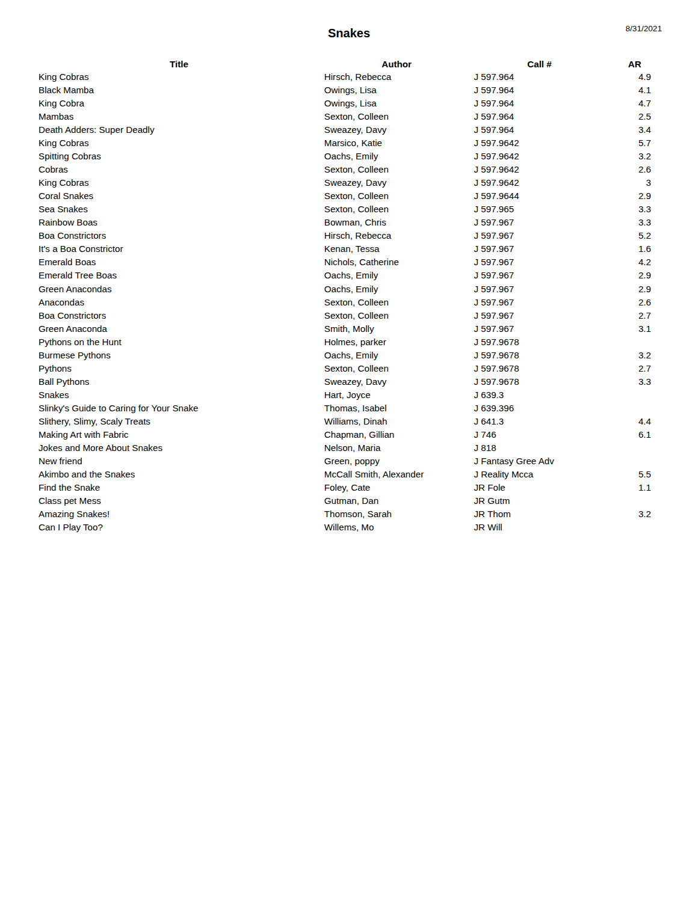Snakes
8/31/2021
| Title | Author | Call # | AR |
| --- | --- | --- | --- |
| King Cobras | Hirsch, Rebecca | J 597.964 | 4.9 |
| Black Mamba | Owings, Lisa | J 597.964 | 4.1 |
| King Cobra | Owings, Lisa | J 597.964 | 4.7 |
| Mambas | Sexton, Colleen | J 597.964 | 2.5 |
| Death Adders: Super Deadly | Sweazey, Davy | J 597.964 | 3.4 |
| King Cobras | Marsico, Katie | J 597.9642 | 5.7 |
| Spitting Cobras | Oachs, Emily | J 597.9642 | 3.2 |
| Cobras | Sexton, Colleen | J 597.9642 | 2.6 |
| King Cobras | Sweazey, Davy | J 597.9642 | 3 |
| Coral Snakes | Sexton, Colleen | J 597.9644 | 2.9 |
| Sea Snakes | Sexton, Colleen | J 597.965 | 3.3 |
| Rainbow Boas | Bowman, Chris | J 597.967 | 3.3 |
| Boa Constrictors | Hirsch, Rebecca | J 597.967 | 5.2 |
| It's a Boa Constrictor | Kenan, Tessa | J 597.967 | 1.6 |
| Emerald Boas | Nichols, Catherine | J 597.967 | 4.2 |
| Emerald Tree Boas | Oachs, Emily | J 597.967 | 2.9 |
| Green Anacondas | Oachs, Emily | J 597.967 | 2.9 |
| Anacondas | Sexton, Colleen | J 597.967 | 2.6 |
| Boa Constrictors | Sexton, Colleen | J 597.967 | 2.7 |
| Green Anaconda | Smith, Molly | J 597.967 | 3.1 |
| Pythons on the Hunt | Holmes, parker | J 597.9678 | |
| Burmese Pythons | Oachs, Emily | J 597.9678 | 3.2 |
| Pythons | Sexton, Colleen | J 597.9678 | 2.7 |
| Ball Pythons | Sweazey, Davy | J 597.9678 | 3.3 |
| Snakes | Hart, Joyce | J 639.3 | |
| Slinky's Guide to Caring for Your Snake | Thomas, Isabel | J 639.396 | |
| Slithery, Slimy, Scaly Treats | Williams, Dinah | J 641.3 | 4.4 |
| Making Art with Fabric | Chapman, Gillian | J 746 | 6.1 |
| Jokes and More About Snakes | Nelson, Maria | J 818 | |
| New friend | Green, poppy | J Fantasy Gree Adv | |
| Akimbo and the Snakes | McCall Smith, Alexander | J Reality Mcca | 5.5 |
| Find the Snake | Foley, Cate | JR Fole | 1.1 |
| Class pet Mess | Gutman, Dan | JR Gutm | |
| Amazing Snakes! | Thomson, Sarah | JR Thom | 3.2 |
| Can I Play Too? | Willems, Mo | JR Will | |